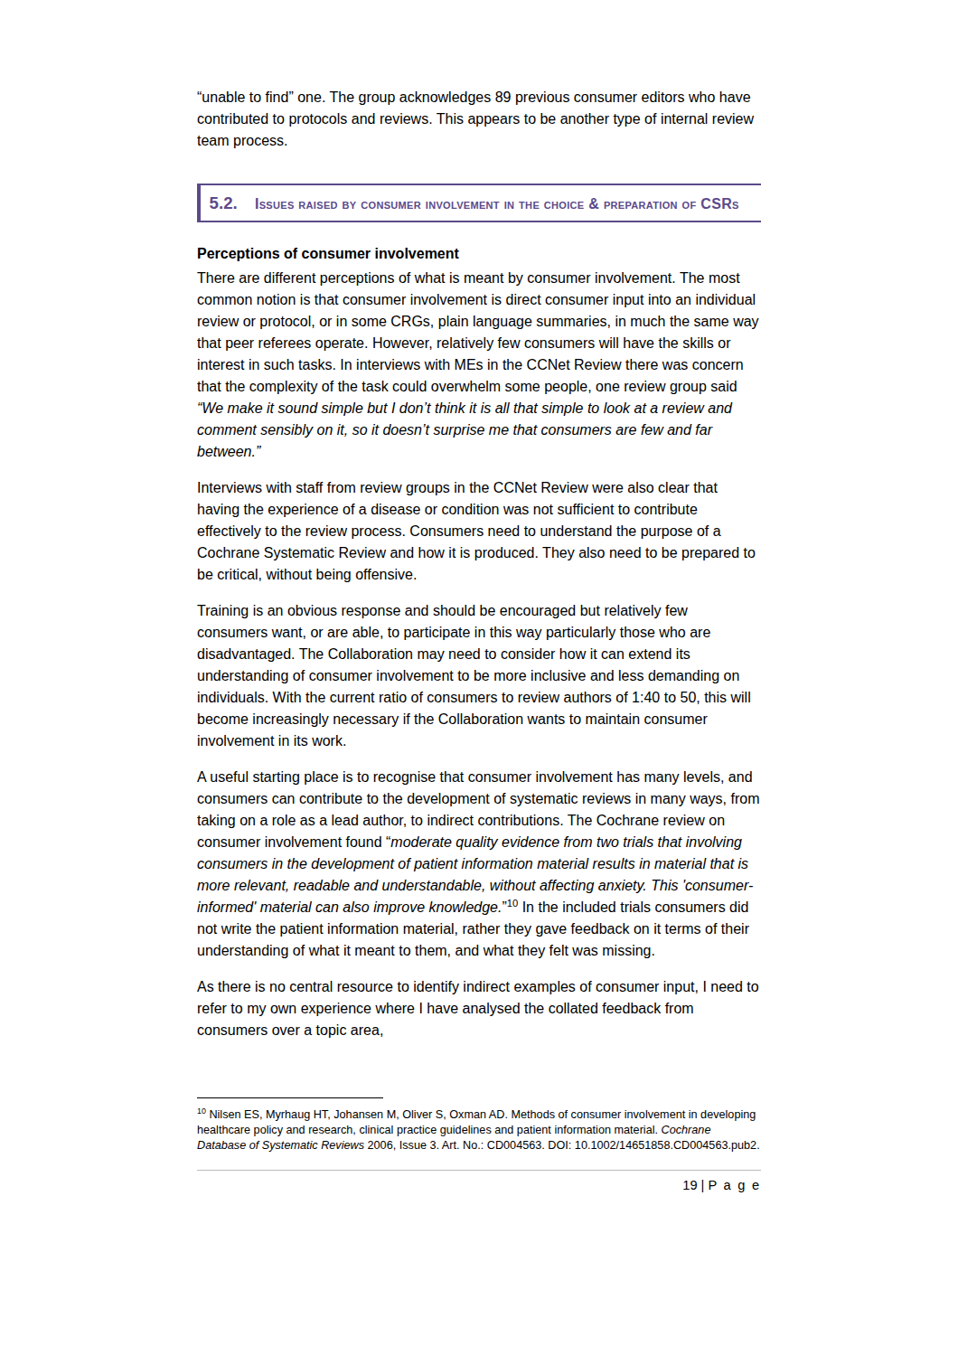“unable to find” one. The group acknowledges 89 previous consumer editors who have contributed to protocols and reviews. This appears to be another type of internal review team process.
5.2. Issues raised by consumer involvement in the choice & preparation of CSRs
Perceptions of consumer involvement
There are different perceptions of what is meant by consumer involvement. The most common notion is that consumer involvement is direct consumer input into an individual review or protocol, or in some CRGs, plain language summaries, in much the same way that peer referees operate. However, relatively few consumers will have the skills or interest in such tasks. In interviews with MEs in the CCNet Review there was concern that the complexity of the task could overwhelm some people, one review group said “We make it sound simple but I don’t think it is all that simple to look at a review and comment sensibly on it, so it doesn’t surprise me that consumers are few and far between.”
Interviews with staff from review groups in the CCNet Review were also clear that having the experience of a disease or condition was not sufficient to contribute effectively to the review process. Consumers need to understand the purpose of a Cochrane Systematic Review and how it is produced. They also need to be prepared to be critical, without being offensive.
Training is an obvious response and should be encouraged but relatively few consumers want, or are able, to participate in this way particularly those who are disadvantaged. The Collaboration may need to consider how it can extend its understanding of consumer involvement to be more inclusive and less demanding on individuals. With the current ratio of consumers to review authors of 1:40 to 50, this will become increasingly necessary if the Collaboration wants to maintain consumer involvement in its work.
A useful starting place is to recognise that consumer involvement has many levels, and consumers can contribute to the development of systematic reviews in many ways, from taking on a role as a lead author, to indirect contributions. The Cochrane review on consumer involvement found “moderate quality evidence from two trials that involving consumers in the development of patient information material results in material that is more relevant, readable and understandable, without affecting anxiety. This 'consumer-informed' material can also improve knowledge.”10 In the included trials consumers did not write the patient information material, rather they gave feedback on it terms of their understanding of what it meant to them, and what they felt was missing.
As there is no central resource to identify indirect examples of consumer input, I need to refer to my own experience where I have analysed the collated feedback from consumers over a topic area,
10 Nilsen ES, Myrhaug HT, Johansen M, Oliver S, Oxman AD. Methods of consumer involvement in developing healthcare policy and research, clinical practice guidelines and patient information material. Cochrane Database of Systematic Reviews 2006, Issue 3. Art. No.: CD004563. DOI: 10.1002/14651858.CD004563.pub2.
19 | P a g e